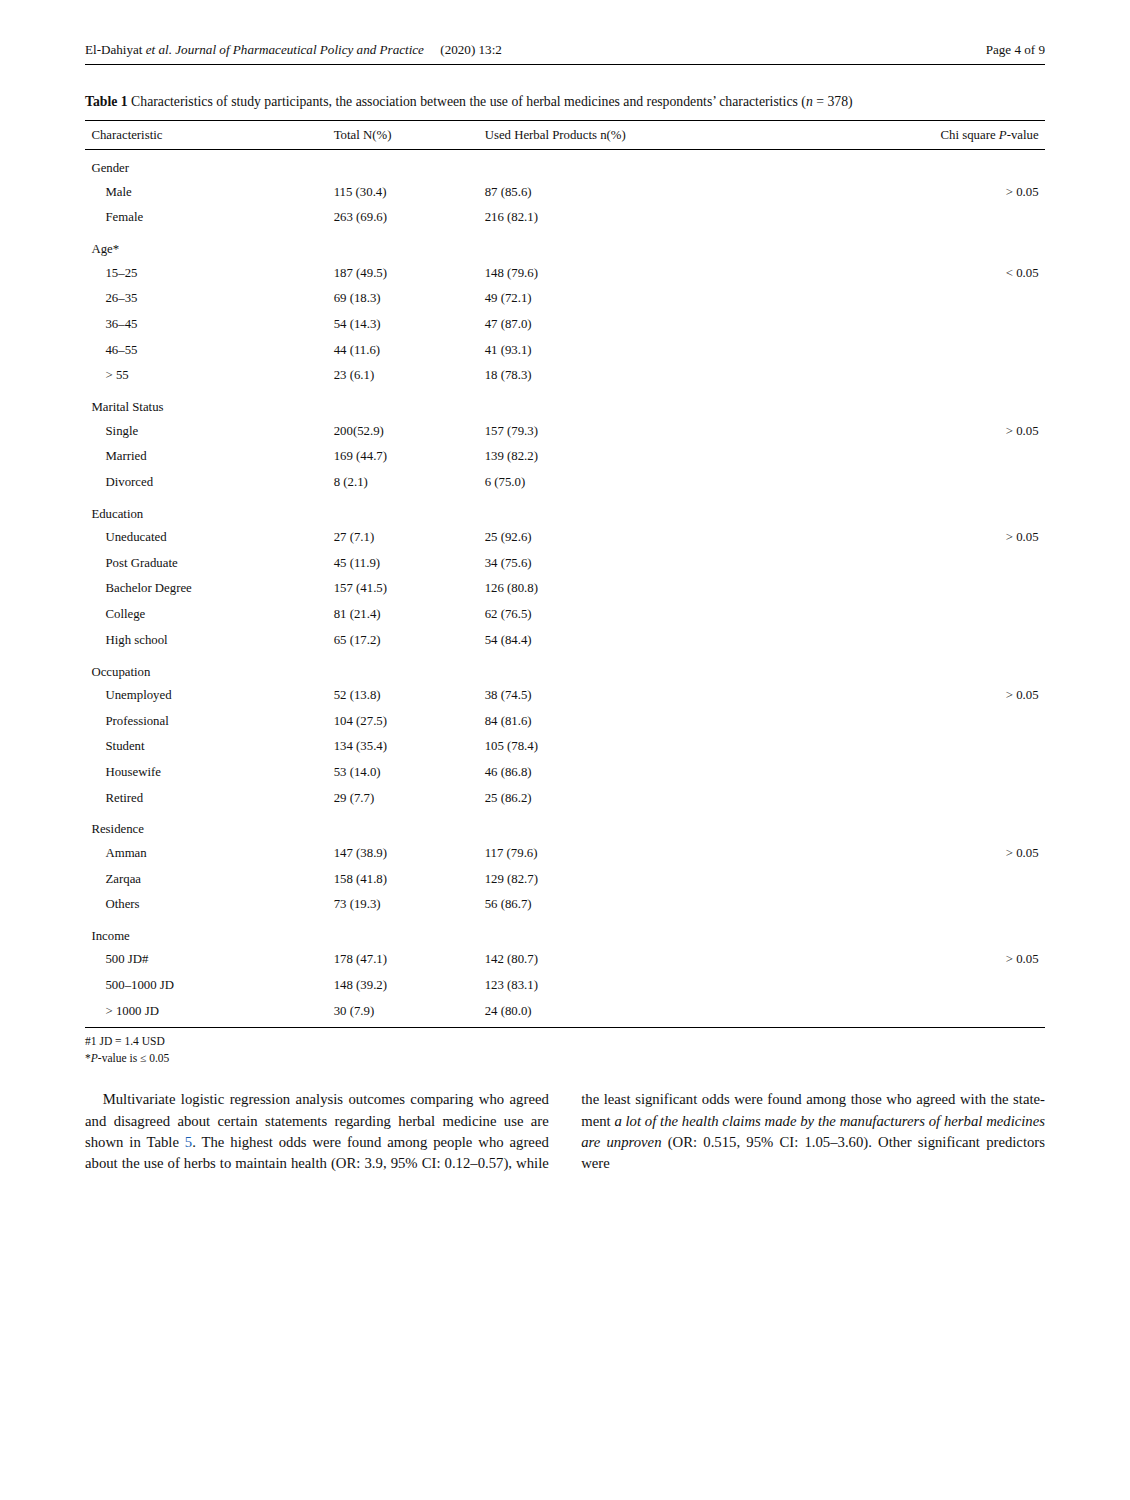El-Dahiyat et al. Journal of Pharmaceutical Policy and Practice (2020) 13:2
Page 4 of 9
Table 1 Characteristics of study participants, the association between the use of herbal medicines and respondents’ characteristics (n = 378)
| Characteristic | Total N(%) | Used Herbal Products n(%) | Chi square P -value |
| --- | --- | --- | --- |
| Gender |
| Male | 115 (30.4) | 87 (85.6) | > 0.05 |
| Female | 263 (69.6) | 216 (82.1) | |
| Age* |
| 15–25 | 187 (49.5) | 148 (79.6) | < 0.05 |
| 26–35 | 69 (18.3) | 49 (72.1) | |
| 36–45 | 54 (14.3) | 47 (87.0) | |
| 46–55 | 44 (11.6) | 41 (93.1) | |
| > 55 | 23 (6.1) | 18 (78.3) | |
| Marital Status |
| Single | 200(52.9) | 157 (79.3) | > 0.05 |
| Married | 169 (44.7) | 139 (82.2) | |
| Divorced | 8 (2.1) | 6 (75.0) | |
| Education |
| Uneducated | 27 (7.1) | 25 (92.6) | > 0.05 |
| Post Graduate | 45 (11.9) | 34 (75.6) | |
| Bachelor Degree | 157 (41.5) | 126 (80.8) | |
| College | 81 (21.4) | 62 (76.5) | |
| High school | 65 (17.2) | 54 (84.4) | |
| Occupation |
| Unemployed | 52 (13.8) | 38 (74.5) | > 0.05 |
| Professional | 104 (27.5) | 84 (81.6) | |
| Student | 134 (35.4) | 105 (78.4) | |
| Housewife | 53 (14.0) | 46 (86.8) | |
| Retired | 29 (7.7) | 25 (86.2) | |
| Residence |
| Amman | 147 (38.9) | 117 (79.6) | > 0.05 |
| Zarqaa | 158 (41.8) | 129 (82.7) | |
| Others | 73 (19.3) | 56 (86.7) | |
| Income |
| 500 JD# | 178 (47.1) | 142 (80.7) | > 0.05 |
| 500–1000 JD | 148 (39.2) | 123 (83.1) | |
| > 1000 JD | 30 (7.9) | 24 (80.0) | |
#1 JD = 1.4 USD
*P-value is ≤ 0.05
Multivariate logistic regression analysis outcomes comparing who agreed and disagreed about certain statements regarding herbal medicine use are shown in Table 5. The highest odds were found among people who agreed about the use of herbs to maintain health (OR: 3.9, 95% CI: 0.12–0.57), while the least significant odds were found among those who agreed with the statement a lot of the health claims made by the manufacturers of herbal medicines are unproven (OR: 0.515, 95% CI: 1.05–3.60). Other significant predictors were